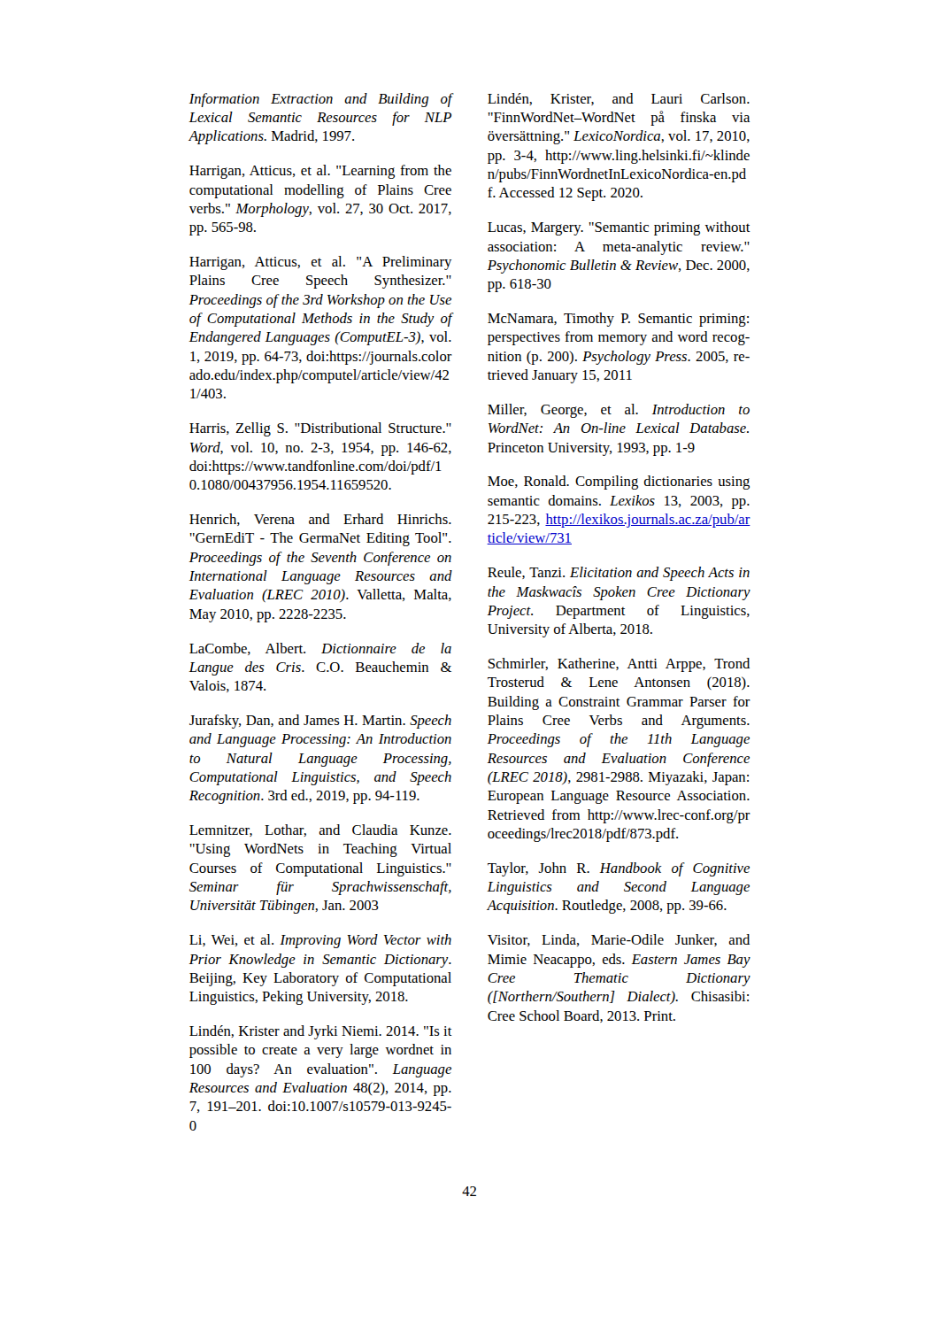Information Extraction and Building of Lexical Semantic Resources for NLP Applications. Madrid, 1997.
Harrigan, Atticus, et al. "Learning from the computational modelling of Plains Cree verbs." Morphology, vol. 27, 30 Oct. 2017, pp. 565-98.
Harrigan, Atticus, et al. "A Preliminary Plains Cree Speech Synthesizer." Proceedings of the 3rd Workshop on the Use of Computational Methods in the Study of Endangered Languages (ComputEL-3), vol. 1, 2019, pp. 64-73, doi:https://journals.colorado.edu/index.php/computel/article/view/421/403.
Harris, Zellig S. "Distributional Structure." Word, vol. 10, no. 2-3, 1954, pp. 146-62, doi:https://www.tandfonline.com/doi/pdf/10.1080/00437956.1954.11659520.
Henrich, Verena and Erhard Hinrichs. "GernEdiT - The GermaNet Editing Tool". Proceedings of the Seventh Conference on International Language Resources and Evaluation (LREC 2010). Valletta, Malta, May 2010, pp. 2228-2235.
LaCombe, Albert. Dictionnaire de la Langue des Cris. C.O. Beauchemin & Valois, 1874.
Jurafsky, Dan, and James H. Martin. Speech and Language Processing: An Introduction to Natural Language Processing, Computational Linguistics, and Speech Recognition. 3rd ed., 2019, pp. 94-119.
Lemnitzer, Lothar, and Claudia Kunze. "Using WordNets in Teaching Virtual Courses of Computational Linguistics." Seminar für Sprachwissenschaft, Universität Tübingen, Jan. 2003
Li, Wei, et al. Improving Word Vector with Prior Knowledge in Semantic Dictionary. Beijing, Key Laboratory of Computational Linguistics, Peking University, 2018.
Lindén, Krister and Jyrki Niemi. 2014. "Is it possible to create a very large wordnet in 100 days? An evaluation". Language Resources and Evaluation 48(2), 2014, pp. 7, 191–201. doi:10.1007/s10579-013-9245-0
Lindén, Krister, and Lauri Carlson. "FinnWordNet–WordNet på finska via översättning." LexicoNordica, vol. 17, 2010, pp. 3-4, http://www.ling.helsinki.fi/~klinden/pubs/FinnWordnetInLexicoNordica-en.pdf. Accessed 12 Sept. 2020.
Lucas, Margery. "Semantic priming without association: A meta-analytic review." Psychonomic Bulletin & Review, Dec. 2000, pp. 618-30
McNamara, Timothy P. Semantic priming: perspectives from memory and word recognition (p. 200). Psychology Press. 2005, retrieved January 15, 2011
Miller, George, et al. Introduction to WordNet: An On-line Lexical Database. Princeton University, 1993, pp. 1-9
Moe, Ronald. Compiling dictionaries using semantic domains. Lexikos 13, 2003, pp. 215-223, http://lexikos.journals.ac.za/pub/article/view/731
Reule, Tanzi. Elicitation and Speech Acts in the Maskwacîs Spoken Cree Dictionary Project. Department of Linguistics, University of Alberta, 2018.
Schmirler, Katherine, Antti Arppe, Trond Trosterud & Lene Antonsen (2018). Building a Constraint Grammar Parser for Plains Cree Verbs and Arguments. Proceedings of the 11th Language Resources and Evaluation Conference (LREC 2018), 2981-2988. Miyazaki, Japan: European Language Resource Association. Retrieved from http://www.lrec-conf.org/proceedings/lrec2018/pdf/873.pdf.
Taylor, John R. Handbook of Cognitive Linguistics and Second Language Acquisition. Routledge, 2008, pp. 39-66.
Visitor, Linda, Marie-Odile Junker, and Mimie Neacappo, eds. Eastern James Bay Cree Thematic Dictionary ([Northern/Southern] Dialect). Chisasibi: Cree School Board, 2013. Print.
42